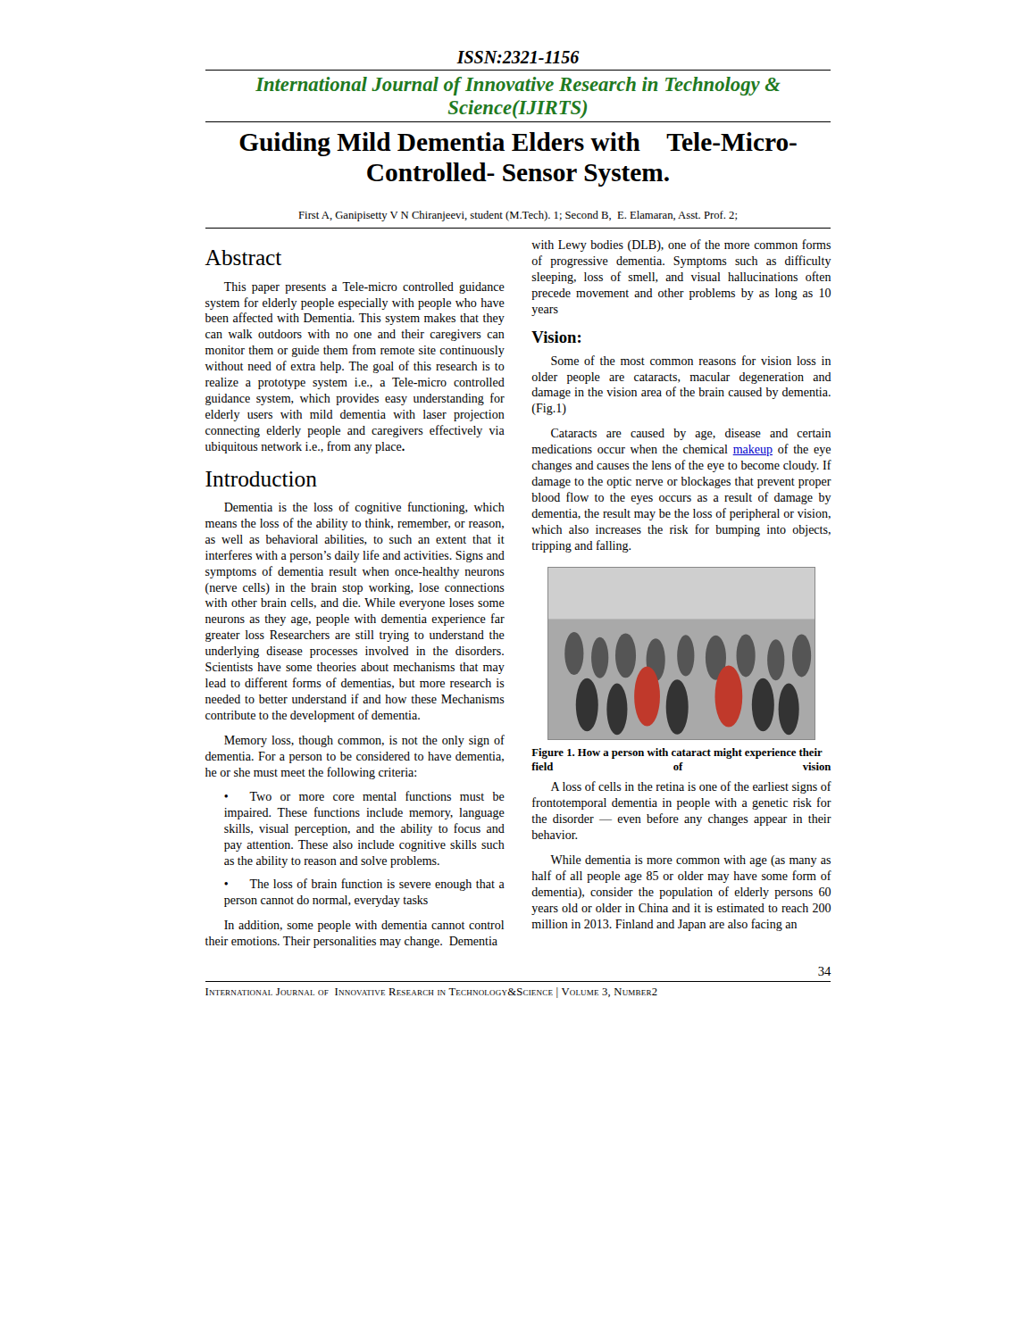ISSN:2321-1156
International Journal of Innovative Research in Technology & Science(IJIRTS)
Guiding Mild Dementia Elders with Tele-Micro-Controlled- Sensor System.
First A, Ganipisetty V N Chiranjeevi, student (M.Tech). 1; Second B, E. Elamaran, Asst. Prof. 2;
Abstract
This paper presents a Tele-micro controlled guidance system for elderly people especially with people who have been affected with Dementia. This system makes that they can walk outdoors with no one and their caregivers can monitor them or guide them from remote site continuously without need of extra help. The goal of this research is to realize a prototype system i.e., a Tele-micro controlled guidance system, which provides easy understanding for elderly users with mild dementia with laser projection connecting elderly people and caregivers effectively via ubiquitous network i.e., from any place.
Introduction
Dementia is the loss of cognitive functioning, which means the loss of the ability to think, remember, or reason, as well as behavioral abilities, to such an extent that it interferes with a person’s daily life and activities. Signs and symptoms of dementia result when once-healthy neurons (nerve cells) in the brain stop working, lose connections with other brain cells, and die. While everyone loses some neurons as they age, people with dementia experience far greater loss Researchers are still trying to understand the underlying disease processes involved in the disorders. Scientists have some theories about mechanisms that may lead to different forms of dementias, but more research is needed to better understand if and how these Mechanisms contribute to the development of dementia.
Memory loss, though common, is not the only sign of dementia. For a person to be considered to have dementia, he or she must meet the following criteria:
•Two or more core mental functions must be impaired. These functions include memory, language skills, visual perception, and the ability to focus and pay attention. These also include cognitive skills such as the ability to reason and solve problems.
•The loss of brain function is severe enough that a person cannot do normal, everyday tasks
In addition, some people with dementia cannot control their emotions. Their personalities may change. Dementia
with Lewy bodies (DLB), one of the more common forms of progressive dementia. Symptoms such as difficulty sleeping, loss of smell, and visual hallucinations often precede movement and other problems by as long as 10 years
Vision:
Some of the most common reasons for vision loss in older people are cataracts, macular degeneration and damage in the vision area of the brain caused by dementia.(Fig.1)
Cataracts are caused by age, disease and certain medications occur when the chemical makeup of the eye changes and causes the lens of the eye to become cloudy. If damage to the optic nerve or blockages that prevent proper blood flow to the eyes occurs as a result of damage by dementia, the result may be the loss of peripheral or vision, which also increases the risk for bumping into objects, tripping and falling.
Figure 1. How a person with cataract might experience their
field of vision
A loss of cells in the retina is one of the earliest signs of frontotemporal dementia in people with a genetic risk for the disorder — even before any changes appear in their behavior.
While dementia is more common with age (as many as half of all people age 85 or older may have some form of dementia), consider the population of elderly persons 60 years old or older in China and it is estimated to reach 200 million in 2013. Finland and Japan are also facing an
34
International Journal of Innovative Research in Technology&Science | Volume 3, Number2